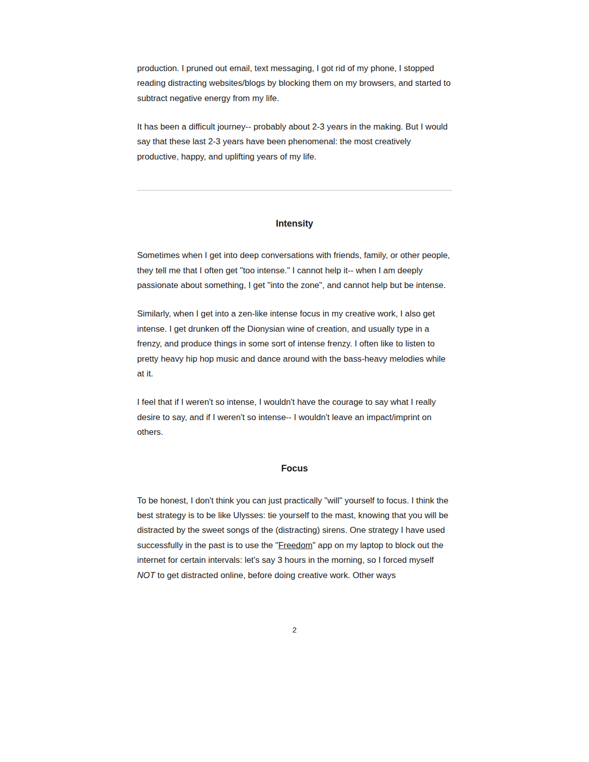production. I pruned out email, text messaging, I got rid of my phone, I stopped reading distracting websites/blogs by blocking them on my browsers, and started to subtract negative energy from my life.
It has been a difficult journey-- probably about 2-3 years in the making. But I would say that these last 2-3 years have been phenomenal: the most creatively productive, happy, and uplifting years of my life.
Intensity
Sometimes when I get into deep conversations with friends, family, or other people, they tell me that I often get "too intense." I cannot help it-- when I am deeply passionate about something, I get "into the zone", and cannot help but be intense.
Similarly, when I get into a zen-like intense focus in my creative work, I also get intense. I get drunken off the Dionysian wine of creation, and usually type in a frenzy, and produce things in some sort of intense frenzy. I often like to listen to pretty heavy hip hop music and dance around with the bass-heavy melodies while at it.
I feel that if I weren't so intense, I wouldn't have the courage to say what I really desire to say, and if I weren't so intense-- I wouldn't leave an impact/imprint on others.
Focus
To be honest, I don't think you can just practically "will" yourself to focus. I think the best strategy is to be like Ulysses: tie yourself to the mast, knowing that you will be distracted by the sweet songs of the (distracting) sirens. One strategy I have used successfully in the past is to use the "Freedom" app on my laptop to block out the internet for certain intervals: let's say 3 hours in the morning, so I forced myself NOT to get distracted online, before doing creative work. Other ways
2